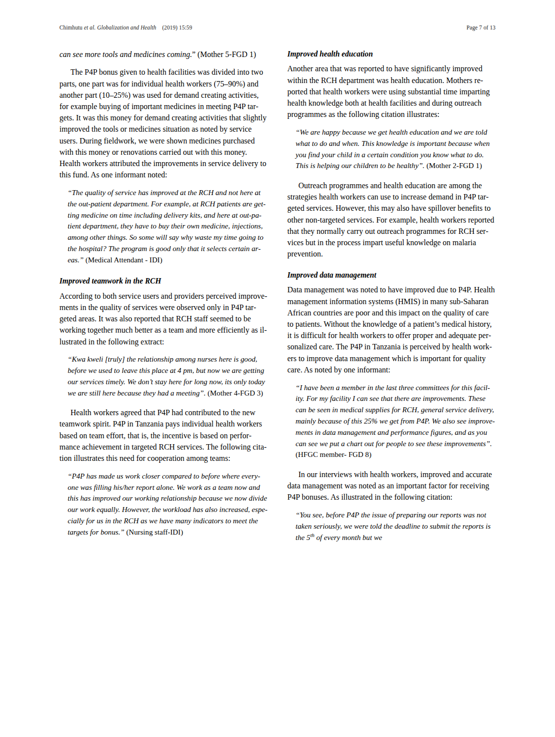Chimhutu et al. Globalization and Health (2019) 15:59 Page 7 of 13
can see more tools and medicines coming.” (Mother 5-FGD 1)
The P4P bonus given to health facilities was divided into two parts, one part was for individual health workers (75–90%) and another part (10–25%) was used for demand creating activities, for example buying of important medicines in meeting P4P targets. It was this money for demand creating activities that slightly improved the tools or medicines situation as noted by service users. During fieldwork, we were shown medicines purchased with this money or renovations carried out with this money. Health workers attributed the improvements in service delivery to this fund. As one informant noted:
“The quality of service has improved at the RCH and not here at the out-patient department. For example, at RCH patients are getting medicine on time including delivery kits, and here at out-patient department, they have to buy their own medicine, injections, among other things. So some will say why waste my time going to the hospital? The program is good only that it selects certain areas.” (Medical Attendant - IDI)
Improved teamwork in the RCH
According to both service users and providers perceived improvements in the quality of services were observed only in P4P targeted areas. It was also reported that RCH staff seemed to be working together much better as a team and more efficiently as illustrated in the following extract:
“Kwa kweli [truly] the relationship among nurses here is good, before we used to leave this place at 4 pm, but now we are getting our services timely. We don’t stay here for long now, its only today we are still here because they had a meeting”. (Mother 4-FGD 3)
Health workers agreed that P4P had contributed to the new teamwork spirit. P4P in Tanzania pays individual health workers based on team effort, that is, the incentive is based on performance achievement in targeted RCH services. The following citation illustrates this need for cooperation among teams:
“P4P has made us work closer compared to before where everyone was filling his/her report alone. We work as a team now and this has improved our working relationship because we now divide our work equally. However, the workload has also increased, especially for us in the RCH as we have many indicators to meet the targets for bonus.” (Nursing staff-IDI)
Improved health education
Another area that was reported to have significantly improved within the RCH department was health education. Mothers reported that health workers were using substantial time imparting health knowledge both at health facilities and during outreach programmes as the following citation illustrates:
“We are happy because we get health education and we are told what to do and when. This knowledge is important because when you find your child in a certain condition you know what to do. This is helping our children to be healthy”. (Mother 2-FGD 1)
Outreach programmes and health education are among the strategies health workers can use to increase demand in P4P targeted services. However, this may also have spillover benefits to other non-targeted services. For example, health workers reported that they normally carry out outreach programmes for RCH services but in the process impart useful knowledge on malaria prevention.
Improved data management
Data management was noted to have improved due to P4P. Health management information systems (HMIS) in many sub-Saharan African countries are poor and this impact on the quality of care to patients. Without the knowledge of a patient’s medical history, it is difficult for health workers to offer proper and adequate personalized care. The P4P in Tanzania is perceived by health workers to improve data management which is important for quality care. As noted by one informant:
“I have been a member in the last three committees for this facility. For my facility I can see that there are improvements. These can be seen in medical supplies for RCH, general service delivery, mainly because of this 25% we get from P4P. We also see improvements in data management and performance figures, and as you can see we put a chart out for people to see these improvements”. (HFGC member- FGD 8)
In our interviews with health workers, improved and accurate data management was noted as an important factor for receiving P4P bonuses. As illustrated in the following citation:
“You see, before P4P the issue of preparing our reports was not taken seriously, we were told the deadline to submit the reports is the 5th of every month but we